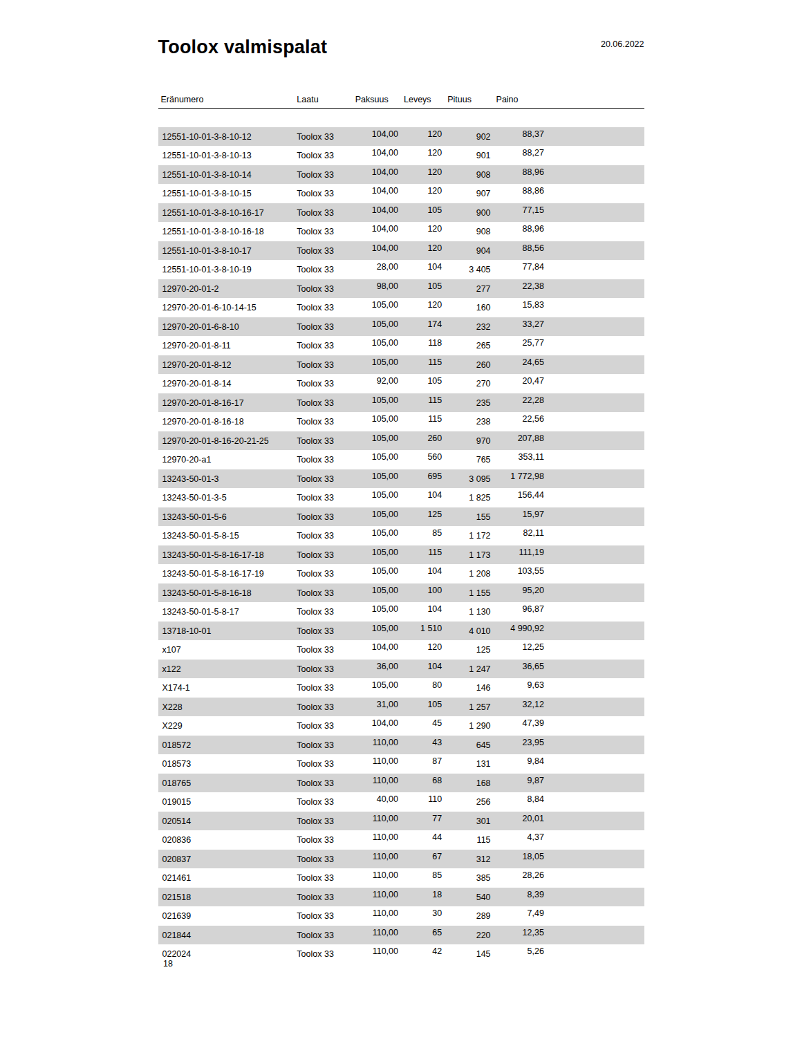Toolox valmispalat
20.06.2022
| Eränumero | Laatu | Paksuus | Leveys | Pituus | Paino | |
| --- | --- | --- | --- | --- | --- | --- |
| 12551-10-01-3-8-10-12 | Toolox 33 | 104,00 | 120 | 902 | 88,37 | |
| 12551-10-01-3-8-10-13 | Toolox 33 | 104,00 | 120 | 901 | 88,27 | |
| 12551-10-01-3-8-10-14 | Toolox 33 | 104,00 | 120 | 908 | 88,96 | |
| 12551-10-01-3-8-10-15 | Toolox 33 | 104,00 | 120 | 907 | 88,86 | |
| 12551-10-01-3-8-10-16-17 | Toolox 33 | 104,00 | 105 | 900 | 77,15 | |
| 12551-10-01-3-8-10-16-18 | Toolox 33 | 104,00 | 120 | 908 | 88,96 | |
| 12551-10-01-3-8-10-17 | Toolox 33 | 104,00 | 120 | 904 | 88,56 | |
| 12551-10-01-3-8-10-19 | Toolox 33 | 28,00 | 104 | 3 405 | 77,84 | |
| 12970-20-01-2 | Toolox 33 | 98,00 | 105 | 277 | 22,38 | |
| 12970-20-01-6-10-14-15 | Toolox 33 | 105,00 | 120 | 160 | 15,83 | |
| 12970-20-01-6-8-10 | Toolox 33 | 105,00 | 174 | 232 | 33,27 | |
| 12970-20-01-8-11 | Toolox 33 | 105,00 | 118 | 265 | 25,77 | |
| 12970-20-01-8-12 | Toolox 33 | 105,00 | 115 | 260 | 24,65 | |
| 12970-20-01-8-14 | Toolox 33 | 92,00 | 105 | 270 | 20,47 | |
| 12970-20-01-8-16-17 | Toolox 33 | 105,00 | 115 | 235 | 22,28 | |
| 12970-20-01-8-16-18 | Toolox 33 | 105,00 | 115 | 238 | 22,56 | |
| 12970-20-01-8-16-20-21-25 | Toolox 33 | 105,00 | 260 | 970 | 207,88 | |
| 12970-20-a1 | Toolox 33 | 105,00 | 560 | 765 | 353,11 | |
| 13243-50-01-3 | Toolox 33 | 105,00 | 695 | 3 095 | 1 772,98 | |
| 13243-50-01-3-5 | Toolox 33 | 105,00 | 104 | 1 825 | 156,44 | |
| 13243-50-01-5-6 | Toolox 33 | 105,00 | 125 | 155 | 15,97 | |
| 13243-50-01-5-8-15 | Toolox 33 | 105,00 | 85 | 1 172 | 82,11 | |
| 13243-50-01-5-8-16-17-18 | Toolox 33 | 105,00 | 115 | 1 173 | 111,19 | |
| 13243-50-01-5-8-16-17-19 | Toolox 33 | 105,00 | 104 | 1 208 | 103,55 | |
| 13243-50-01-5-8-16-18 | Toolox 33 | 105,00 | 100 | 1 155 | 95,20 | |
| 13243-50-01-5-8-17 | Toolox 33 | 105,00 | 104 | 1 130 | 96,87 | |
| 13718-10-01 | Toolox 33 | 105,00 | 1 510 | 4 010 | 4 990,92 | |
| x107 | Toolox 33 | 104,00 | 120 | 125 | 12,25 | |
| x122 | Toolox 33 | 36,00 | 104 | 1 247 | 36,65 | |
| X174-1 | Toolox 33 | 105,00 | 80 | 146 | 9,63 | |
| X228 | Toolox 33 | 31,00 | 105 | 1 257 | 32,12 | |
| X229 | Toolox 33 | 104,00 | 45 | 1 290 | 47,39 | |
| 018572 | Toolox 33 | 110,00 | 43 | 645 | 23,95 | |
| 018573 | Toolox 33 | 110,00 | 87 | 131 | 9,84 | |
| 018765 | Toolox 33 | 110,00 | 68 | 168 | 9,87 | |
| 019015 | Toolox 33 | 40,00 | 110 | 256 | 8,84 | |
| 020514 | Toolox 33 | 110,00 | 77 | 301 | 20,01 | |
| 020836 | Toolox 33 | 110,00 | 44 | 115 | 4,37 | |
| 020837 | Toolox 33 | 110,00 | 67 | 312 | 18,05 | |
| 021461 | Toolox 33 | 110,00 | 85 | 385 | 28,26 | |
| 021518 | Toolox 33 | 110,00 | 18 | 540 | 8,39 | |
| 021639 | Toolox 33 | 110,00 | 30 | 289 | 7,49 | |
| 021844 | Toolox 33 | 110,00 | 65 | 220 | 12,35 | |
| 022024 | Toolox 33 | 110,00 | 42 | 145 | 5,26 | |
18